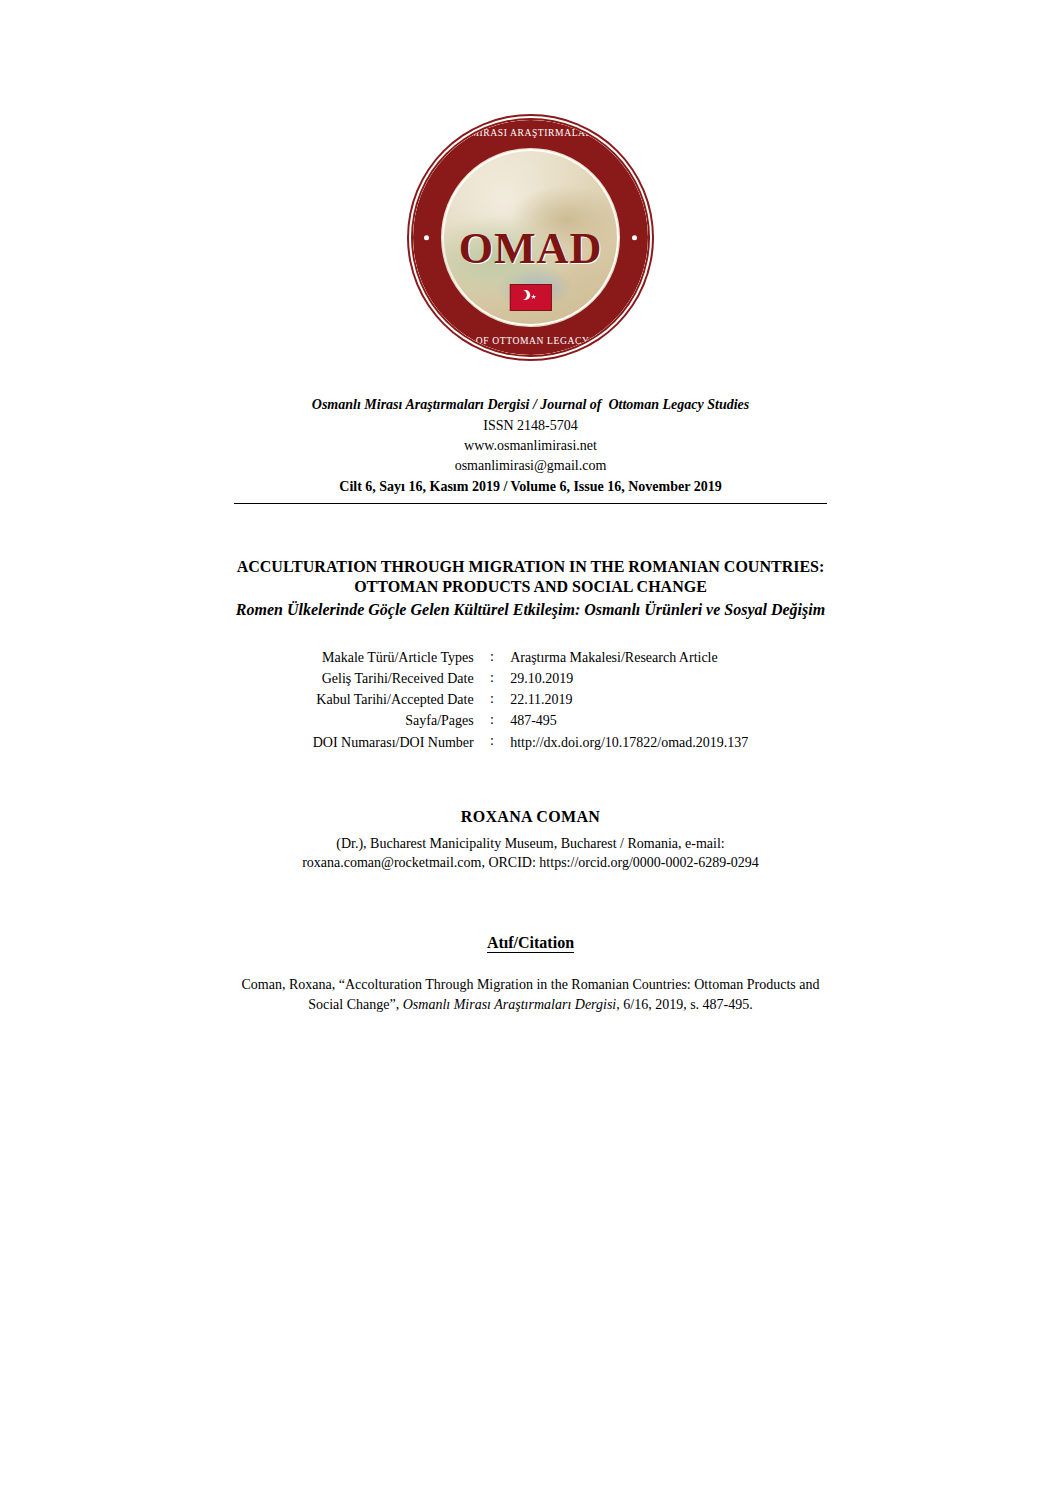Osmanlı Mirası Araştırmaları Dergisi
Journal of Ottoman Legacy Studies
OMAD
Osmanlı Mirası Araştırmaları Dergisi / Journal of Ottoman Legacy Studies
ISSN 2148-5704
www.osmanlimirasi.net
osmanlimirasi@gmail.com
Cilt 6, Sayı 16, Kasım 2019 / Volume 6, Issue 16, November 2019
Acculturation Through Migration in the Romanian Countries: Ottoman Products and Social Change
Romen Ülkelerinde Göçle Gelen Kültürel Etkileşim: Osmanlı Ürünleri ve Sosyal Değişim
| Makale Türü/Article Types | : | Araştırma Makalesi/Research Article |
| Geliş Tarihi/Received Date | : | 29.10.2019 |
| Kabul Tarihi/Accepted Date | : | 22.11.2019 |
| Sayfa/Pages | : | 487-495 |
| DOI Numarası/DOI Number | : | http://dx.doi.org/10.17822/omad.2019.137 |
ROXANA COMAN
(Dr.), Bucharest Manicipality Museum, Bucharest / Romania, e-mail:
roxana.coman@rocketmail.com, ORCID: https://orcid.org/0000-0002-6289-0294
Atıf/Citation
Coman, Roxana, “Accolturation Through Migration in the Romanian Countries: Ottoman Products and Social Change”, Osmanlı Mirası Araştırmaları Dergisi, 6/16, 2019, s. 487-495.